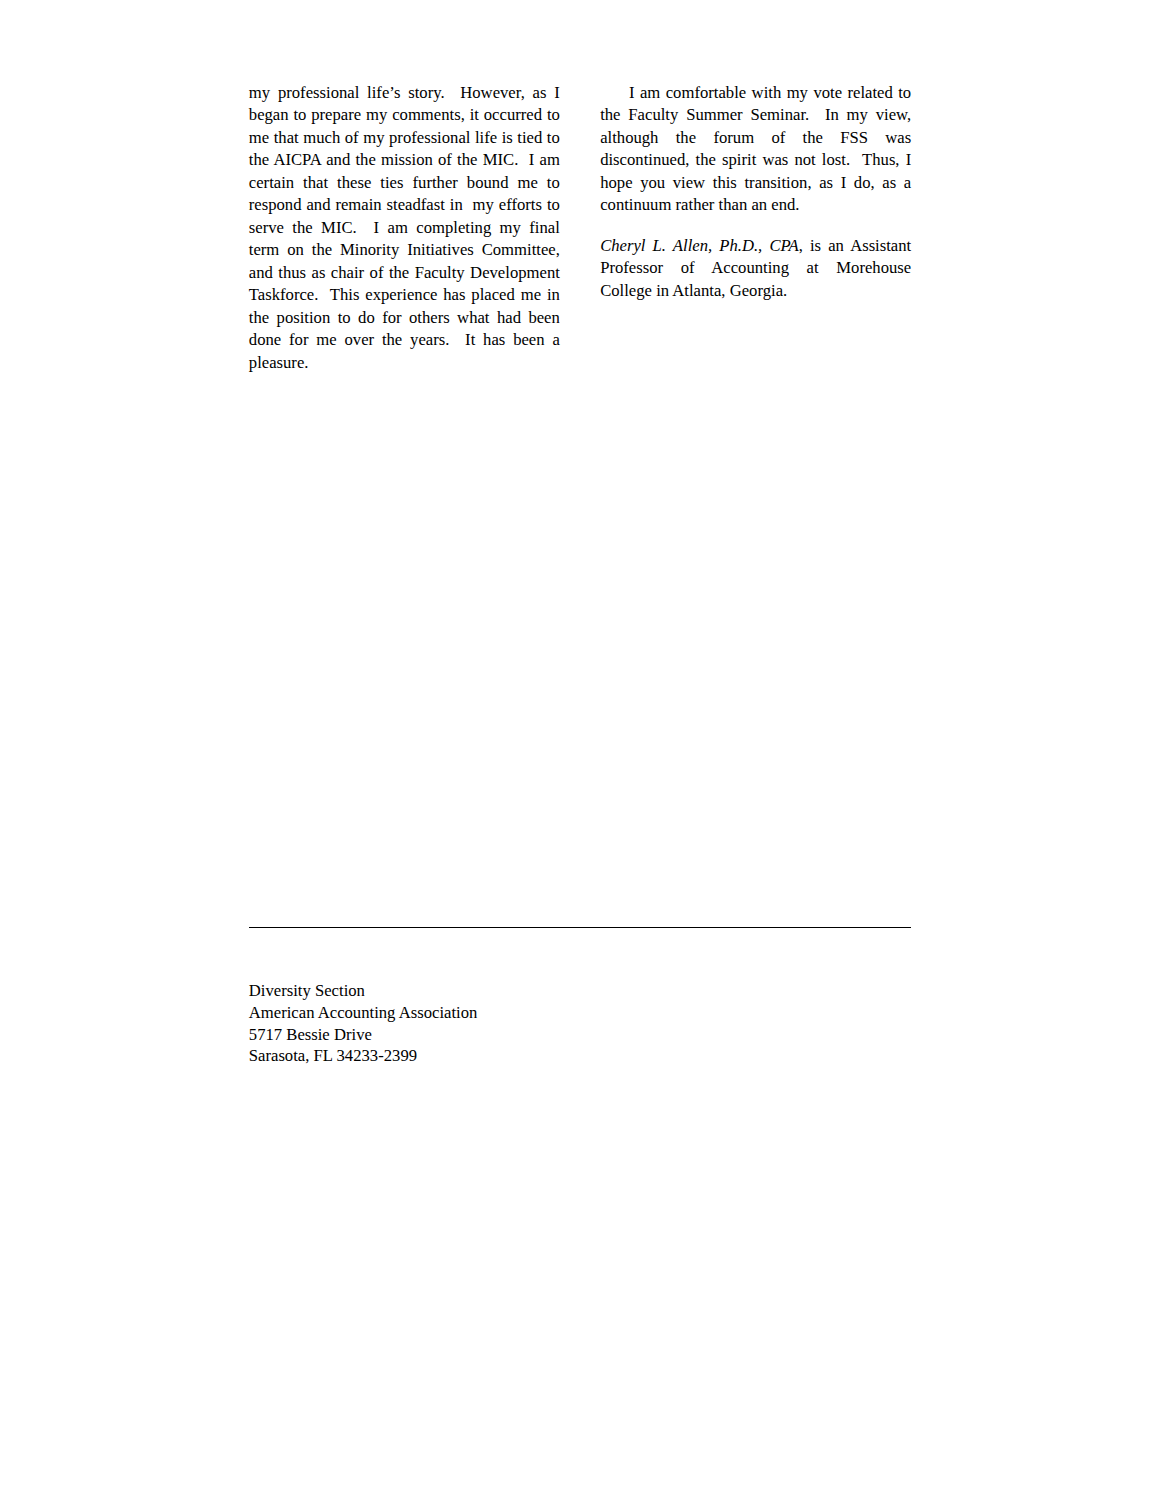my professional life’s story. However, as I began to prepare my comments, it occurred to me that much of my professional life is tied to the AICPA and the mission of the MIC. I am certain that these ties further bound me to respond and remain steadfast in my efforts to serve the MIC. I am completing my final term on the Minority Initiatives Committee, and thus as chair of the Faculty Development Taskforce. This experience has placed me in the position to do for others what had been done for me over the years. It has been a pleasure.
I am comfortable with my vote related to the Faculty Summer Seminar. In my view, although the forum of the FSS was discontinued, the spirit was not lost. Thus, I hope you view this transition, as I do, as a continuum rather than an end.
Cheryl L. Allen, Ph.D., CPA, is an Assistant Professor of Accounting at Morehouse College in Atlanta, Georgia.
Diversity Section
American Accounting Association
5717 Bessie Drive
Sarasota, FL 34233-2399